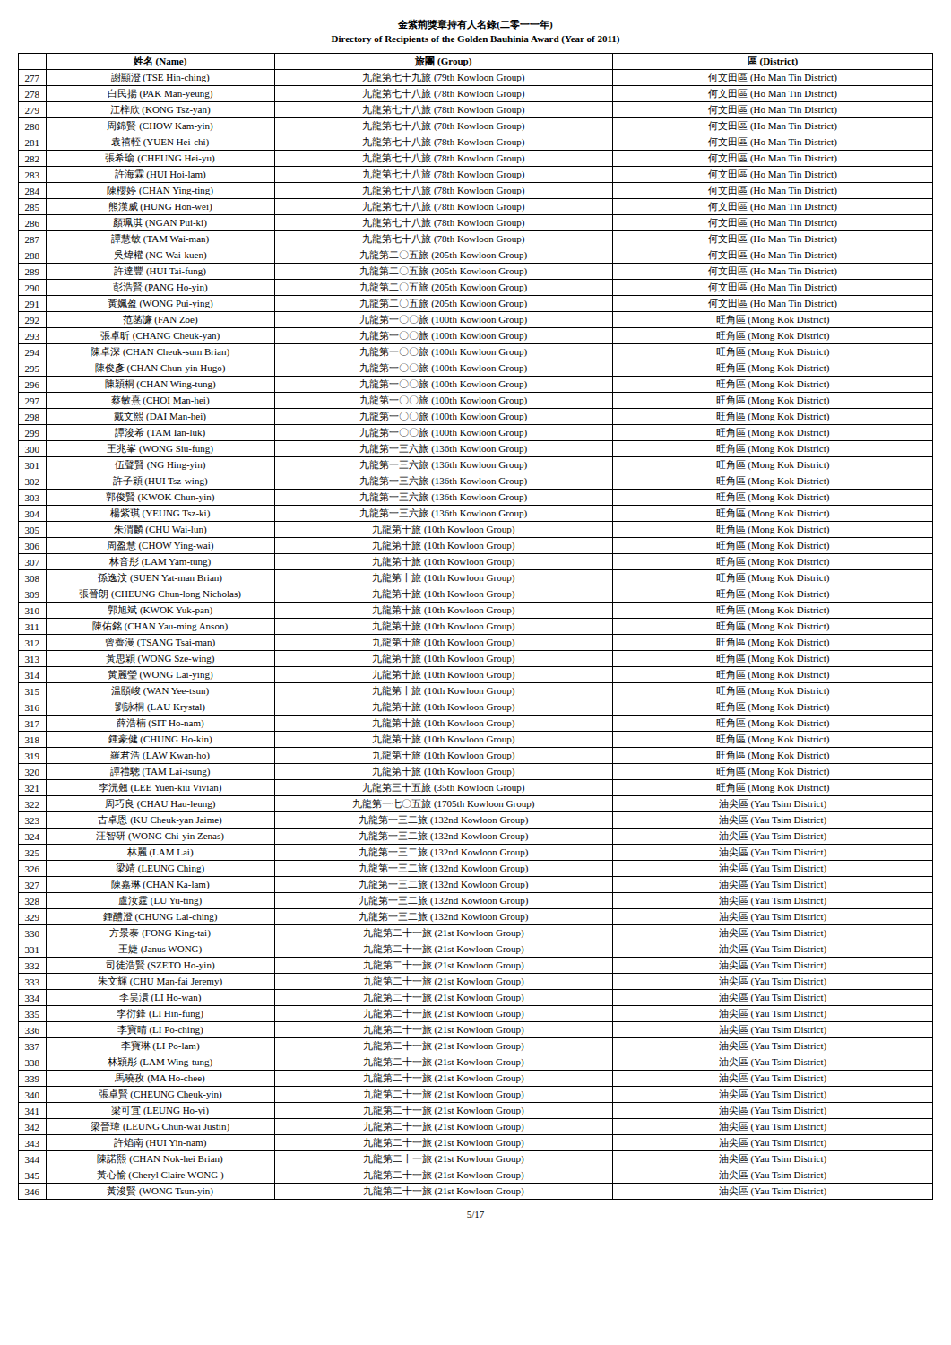金紫荊獎章持有人名錄(二零一一年)
Directory of Recipients of the Golden Bauhinia Award (Year of 2011)
| | 姓名 (Name) | 旅團 (Group) | 區 (District) |
| --- | --- | --- | --- |
| 277 | 謝顯澄 (TSE Hin-ching) | 九龍第七十九旅 (79th Kowloon Group) | 何文田區 (Ho Man Tin District) |
| 278 | 白民揚 (PAK Man-yeung) | 九龍第七十八旅 (78th Kowloon Group) | 何文田區 (Ho Man Tin District) |
| 279 | 江梓欣 (KONG Tsz-yan) | 九龍第七十八旅 (78th Kowloon Group) | 何文田區 (Ho Man Tin District) |
| 280 | 周錦賢 (CHOW Kam-yin) | 九龍第七十八旅 (78th Kowloon Group) | 何文田區 (Ho Man Tin District) |
| 281 | 袁禧輊 (YUEN Hei-chi) | 九龍第七十八旅 (78th Kowloon Group) | 何文田區 (Ho Man Tin District) |
| 282 | 張希瑜 (CHEUNG Hei-yu) | 九龍第七十八旅 (78th Kowloon Group) | 何文田區 (Ho Man Tin District) |
| 283 | 許海霖 (HUI Hoi-lam) | 九龍第七十八旅 (78th Kowloon Group) | 何文田區 (Ho Man Tin District) |
| 284 | 陳櫻婷 (CHAN Ying-ting) | 九龍第七十八旅 (78th Kowloon Group) | 何文田區 (Ho Man Tin District) |
| 285 | 熊漢威 (HUNG Hon-wei) | 九龍第七十八旅 (78th Kowloon Group) | 何文田區 (Ho Man Tin District) |
| 286 | 顏珮淇 (NGAN Pui-ki) | 九龍第七十八旅 (78th Kowloon Group) | 何文田區 (Ho Man Tin District) |
| 287 | 譚慧敏 (TAM Wai-man) | 九龍第七十八旅 (78th Kowloon Group) | 何文田區 (Ho Man Tin District) |
| 288 | 吳煒權 (NG Wai-kuen) | 九龍第二〇五旅 (205th Kowloon Group) | 何文田區 (Ho Man Tin District) |
| 289 | 許達豐 (HUI Tai-fung) | 九龍第二〇五旅 (205th Kowloon Group) | 何文田區 (Ho Man Tin District) |
| 290 | 彭浩賢 (PANG Ho-yin) | 九龍第二〇五旅 (205th Kowloon Group) | 何文田區 (Ho Man Tin District) |
| 291 | 黃姵盈 (WONG Pui-ying) | 九龍第二〇五旅 (205th Kowloon Group) | 何文田區 (Ho Man Tin District) |
| 292 | 范菡濂 (FAN Zoe) | 九龍第一〇〇旅 (100th Kowloon Group) | 旺角區 (Mong Kok District) |
| 293 | 張卓昕 (CHANG Cheuk-yan) | 九龍第一〇〇旅 (100th Kowloon Group) | 旺角區 (Mong Kok District) |
| 294 | 陳卓深 (CHAN Cheuk-sum Brian) | 九龍第一〇〇旅 (100th Kowloon Group) | 旺角區 (Mong Kok District) |
| 295 | 陳俊彥 (CHAN Chun-yin Hugo) | 九龍第一〇〇旅 (100th Kowloon Group) | 旺角區 (Mong Kok District) |
| 296 | 陳穎桐 (CHAN Wing-tung) | 九龍第一〇〇旅 (100th Kowloon Group) | 旺角區 (Mong Kok District) |
| 297 | 蔡敏熹 (CHOI Man-hei) | 九龍第一〇〇旅 (100th Kowloon Group) | 旺角區 (Mong Kok District) |
| 298 | 戴文熙 (DAI Man-hei) | 九龍第一〇〇旅 (100th Kowloon Group) | 旺角區 (Mong Kok District) |
| 299 | 譚浚希 (TAM Ian-luk) | 九龍第一〇〇旅 (100th Kowloon Group) | 旺角區 (Mong Kok District) |
| 300 | 王兆峯 (WONG Siu-fung) | 九龍第一三六旅 (136th Kowloon Group) | 旺角區 (Mong Kok District) |
| 301 | 伍聲賢 (NG Hing-yin) | 九龍第一三六旅 (136th Kowloon Group) | 旺角區 (Mong Kok District) |
| 302 | 許子穎 (HUI Tsz-wing) | 九龍第一三六旅 (136th Kowloon Group) | 旺角區 (Mong Kok District) |
| 303 | 郭俊賢 (KWOK Chun-yin) | 九龍第一三六旅 (136th Kowloon Group) | 旺角區 (Mong Kok District) |
| 304 | 楊紫琪 (YEUNG Tsz-ki) | 九龍第一三六旅 (136th Kowloon Group) | 旺角區 (Mong Kok District) |
| 305 | 朱渭麟 (CHU Wai-lun) | 九龍第十旅 (10th Kowloon Group) | 旺角區 (Mong Kok District) |
| 306 | 周盈慧 (CHOW Ying-wai) | 九龍第十旅 (10th Kowloon Group) | 旺角區 (Mong Kok District) |
| 307 | 林音彤 (LAM Yam-tung) | 九龍第十旅 (10th Kowloon Group) | 旺角區 (Mong Kok District) |
| 308 | 孫逸汶 (SUEN Yat-man Brian) | 九龍第十旅 (10th Kowloon Group) | 旺角區 (Mong Kok District) |
| 309 | 張晉朗 (CHEUNG Chun-long Nicholas) | 九龍第十旅 (10th Kowloon Group) | 旺角區 (Mong Kok District) |
| 310 | 郭旭斌 (KWOK Yuk-pan) | 九龍第十旅 (10th Kowloon Group) | 旺角區 (Mong Kok District) |
| 311 | 陳佑銘 (CHAN Yau-ming Anson) | 九龍第十旅 (10th Kowloon Group) | 旺角區 (Mong Kok District) |
| 312 | 曾薺漫 (TSANG Tsai-man) | 九龍第十旅 (10th Kowloon Group) | 旺角區 (Mong Kok District) |
| 313 | 黃思穎 (WONG Sze-wing) | 九龍第十旅 (10th Kowloon Group) | 旺角區 (Mong Kok District) |
| 314 | 黃麗瑩 (WONG Lai-ying) | 九龍第十旅 (10th Kowloon Group) | 旺角區 (Mong Kok District) |
| 315 | 溫頤峻 (WAN Yee-tsun) | 九龍第十旅 (10th Kowloon Group) | 旺角區 (Mong Kok District) |
| 316 | 劉詠桐 (LAU Krystal) | 九龍第十旅 (10th Kowloon Group) | 旺角區 (Mong Kok District) |
| 317 | 薛浩楠 (SIT Ho-nam) | 九龍第十旅 (10th Kowloon Group) | 旺角區 (Mong Kok District) |
| 318 | 鍾豪健 (CHUNG Ho-kin) | 九龍第十旅 (10th Kowloon Group) | 旺角區 (Mong Kok District) |
| 319 | 羅君浩 (LAW Kwan-ho) | 九龍第十旅 (10th Kowloon Group) | 旺角區 (Mong Kok District) |
| 320 | 譚禮驄 (TAM Lai-tsung) | 九龍第十旅 (10th Kowloon Group) | 旺角區 (Mong Kok District) |
| 321 | 李沅翹 (LEE Yuen-kiu Vivian) | 九龍第三十五旅 (35th Kowloon Group) | 旺角區 (Mong Kok District) |
| 322 | 周巧良 (CHAU Hau-leung) | 九龍第一七〇五旅 (1705th Kowloon Group) | 油尖區 (Yau Tsim District) |
| 323 | 古卓恩 (KU Cheuk-yan Jaime) | 九龍第一三二旅 (132nd Kowloon Group) | 油尖區 (Yau Tsim District) |
| 324 | 汪智研 (WONG Chi-yin Zenas) | 九龍第一三二旅 (132nd Kowloon Group) | 油尖區 (Yau Tsim District) |
| 325 | 林麗 (LAM Lai) | 九龍第一三二旅 (132nd Kowloon Group) | 油尖區 (Yau Tsim District) |
| 326 | 梁靖 (LEUNG Ching) | 九龍第一三二旅 (132nd Kowloon Group) | 油尖區 (Yau Tsim District) |
| 327 | 陳嘉琳 (CHAN Ka-lam) | 九龍第一三二旅 (132nd Kowloon Group) | 油尖區 (Yau Tsim District) |
| 328 | 盧汝霆 (LU Yu-ting) | 九龍第一三二旅 (132nd Kowloon Group) | 油尖區 (Yau Tsim District) |
| 329 | 鍾醴澄 (CHUNG Lai-ching) | 九龍第一三二旅 (132nd Kowloon Group) | 油尖區 (Yau Tsim District) |
| 330 | 方景泰 (FONG King-tai) | 九龍第二十一旅 (21st Kowloon Group) | 油尖區 (Yau Tsim District) |
| 331 | 王婕 (Janus WONG) | 九龍第二十一旅 (21st Kowloon Group) | 油尖區 (Yau Tsim District) |
| 332 | 司徒浩賢 (SZETO Ho-yin) | 九龍第二十一旅 (21st Kowloon Group) | 油尖區 (Yau Tsim District) |
| 333 | 朱文輝 (CHU Man-fai Jeremy) | 九龍第二十一旅 (21st Kowloon Group) | 油尖區 (Yau Tsim District) |
| 334 | 李昊澴 (LI Ho-wan) | 九龍第二十一旅 (21st Kowloon Group) | 油尖區 (Yau Tsim District) |
| 335 | 李衍鋒 (LI Hin-fung) | 九龍第二十一旅 (21st Kowloon Group) | 油尖區 (Yau Tsim District) |
| 336 | 李寶晴 (LI Po-ching) | 九龍第二十一旅 (21st Kowloon Group) | 油尖區 (Yau Tsim District) |
| 337 | 李寶琳 (LI Po-lam) | 九龍第二十一旅 (21st Kowloon Group) | 油尖區 (Yau Tsim District) |
| 338 | 林穎彤 (LAM Wing-tung) | 九龍第二十一旅 (21st Kowloon Group) | 油尖區 (Yau Tsim District) |
| 339 | 馬曉孜 (MA Ho-chee) | 九龍第二十一旅 (21st Kowloon Group) | 油尖區 (Yau Tsim District) |
| 340 | 張卓賢 (CHEUNG Cheuk-yin) | 九龍第二十一旅 (21st Kowloon Group) | 油尖區 (Yau Tsim District) |
| 341 | 梁可宜 (LEUNG Ho-yi) | 九龍第二十一旅 (21st Kowloon Group) | 油尖區 (Yau Tsim District) |
| 342 | 梁晉瑋 (LEUNG Chun-wai Justin) | 九龍第二十一旅 (21st Kowloon Group) | 油尖區 (Yau Tsim District) |
| 343 | 許焰南 (HUI Yin-nam) | 九龍第二十一旅 (21st Kowloon Group) | 油尖區 (Yau Tsim District) |
| 344 | 陳諾熙 (CHAN Nok-hei Brian) | 九龍第二十一旅 (21st Kowloon Group) | 油尖區 (Yau Tsim District) |
| 345 | 黃心愉 (Cheryl Claire WONG ) | 九龍第二十一旅 (21st Kowloon Group) | 油尖區 (Yau Tsim District) |
| 346 | 黃浚賢 (WONG Tsun-yin) | 九龍第二十一旅 (21st Kowloon Group) | 油尖區 (Yau Tsim District) |
5/17